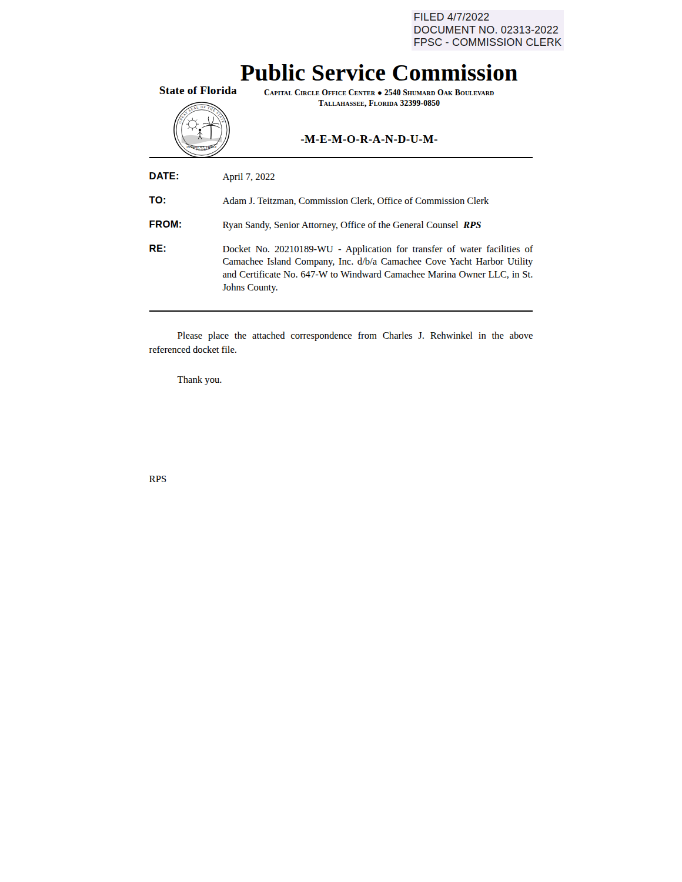FILED 4/7/2022
DOCUMENT NO. 02313-2022
FPSC - COMMISSION CLERK
State of Florida
IN GOD WE TRUST GREAT SEAL OF THE STATE OF FLORIDA
Public Service Commission
Capital Circle Office Center ● 2540 Shumard Oak Boulevard
Tallahassee, Florida 32399-0850
-M-E-M-O-R-A-N-D-U-M-
| DATE: | April 7, 2022 |
| TO: | Adam J. Teitzman, Commission Clerk, Office of Commission Clerk |
| FROM: | Ryan Sandy, Senior Attorney, Office of the General Counsel RPS |
| RE: | Docket No. 20210189-WU - Application for transfer of water facilities of Camachee Island Company, Inc. d/b/a Camachee Cove Yacht Harbor Utility and Certificate No. 647-W to Windward Camachee Marina Owner LLC, in St. Johns County. |
Please place the attached correspondence from Charles J. Rehwinkel in the above referenced docket file.
Thank you.
RPS